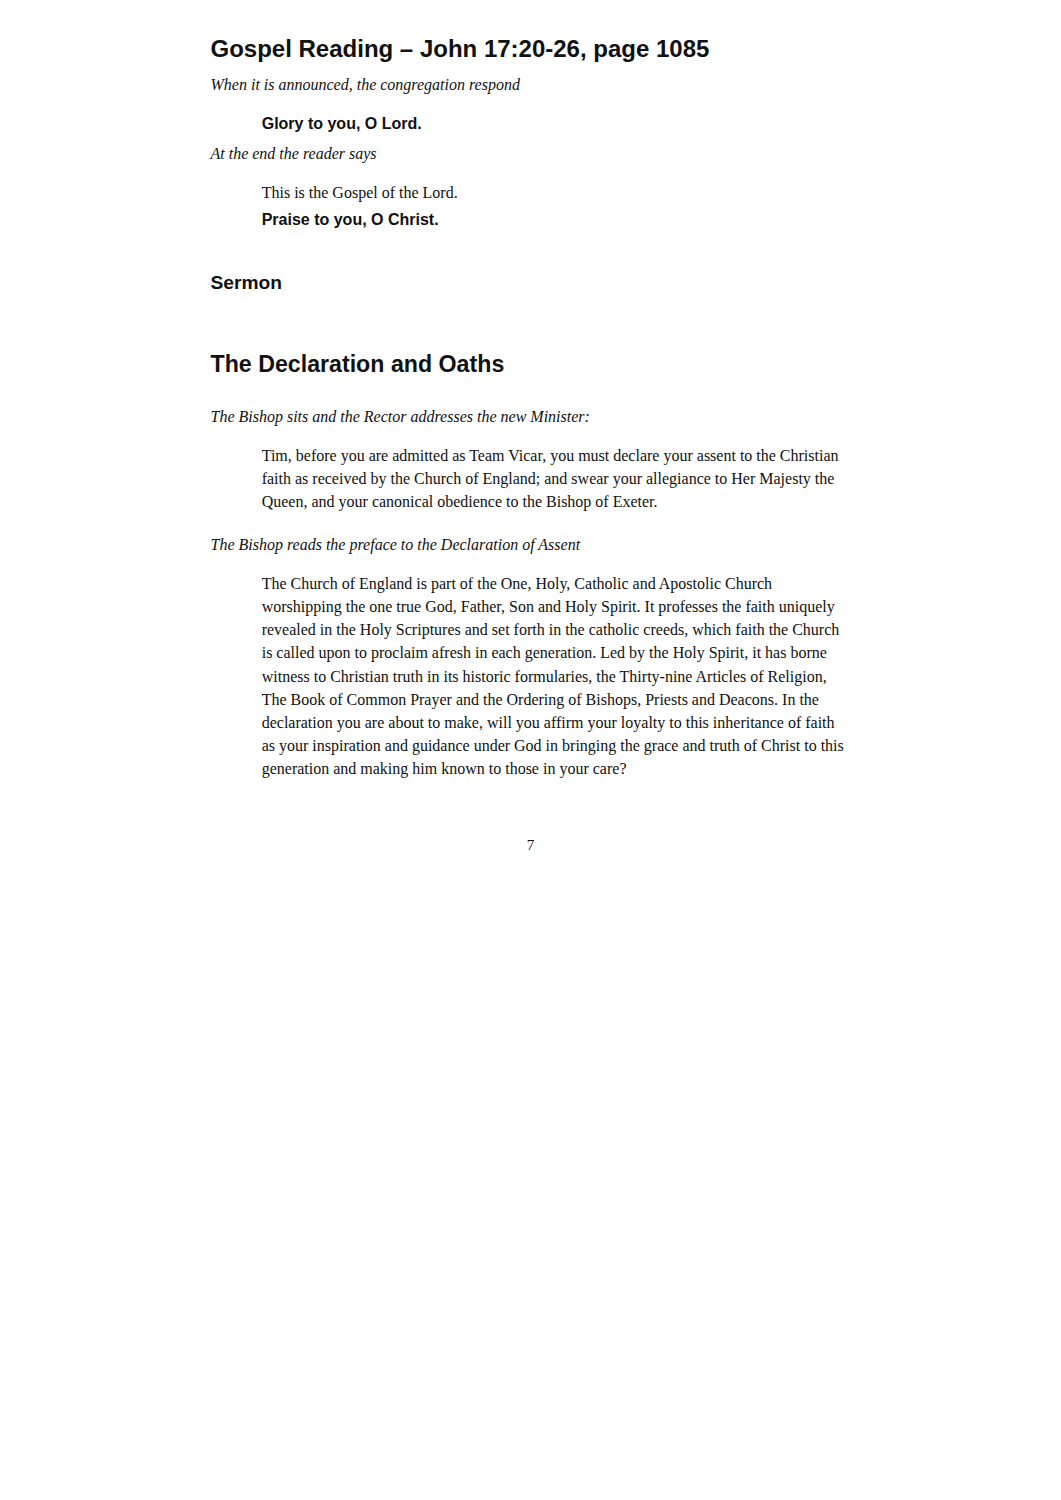Gospel Reading – John 17:20-26, page 1085
When it is announced, the congregation respond
Glory to you, O Lord.
At the end the reader says
This is the Gospel of the Lord.
Praise to you, O Christ.
Sermon
The Declaration and Oaths
The Bishop sits and the Rector addresses the new Minister:
Tim, before you are admitted as Team Vicar, you must declare your assent to the Christian faith as received by the Church of England; and swear your allegiance to Her Majesty the Queen, and your canonical obedience to the Bishop of Exeter.
The Bishop reads the preface to the Declaration of Assent
The Church of England is part of the One, Holy, Catholic and Apostolic Church worshipping the one true God, Father, Son and Holy Spirit. It professes the faith uniquely revealed in the Holy Scriptures and set forth in the catholic creeds, which faith the Church is called upon to proclaim afresh in each generation. Led by the Holy Spirit, it has borne witness to Christian truth in its historic formularies, the Thirty-nine Articles of Religion, The Book of Common Prayer and the Ordering of Bishops, Priests and Deacons. In the declaration you are about to make, will you affirm your loyalty to this inheritance of faith as your inspiration and guidance under God in bringing the grace and truth of Christ to this generation and making him known to those in your care?
7